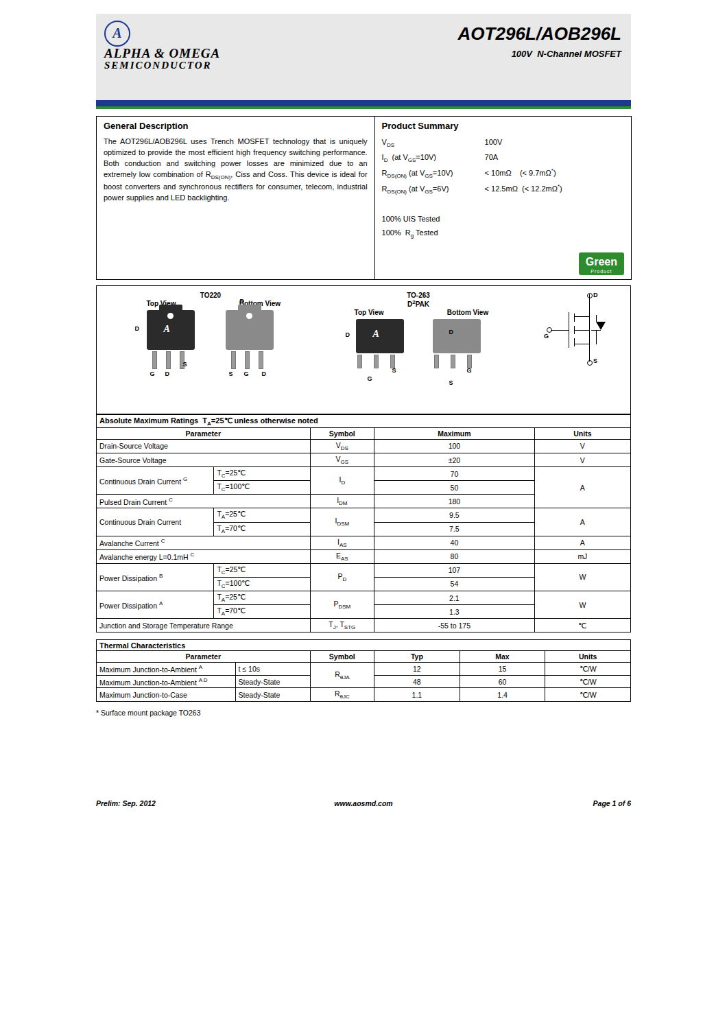A
ALPHA & OMEGA
SEMICONDUCTOR
AOT296L/AOB296L
100V N-Channel MOSFET
General Description
The AOT296L/AOB296L uses Trench MOSFET technology that is uniquely optimized to provide the most efficient high frequency switching performance. Both conduction and switching power losses are minimized due to an extremely low combination of RDS(ON), Ciss and Coss. This device is ideal for boost converters and synchronous rectifiers for consumer, telecom, industrial power supplies and LED backlighting.
Product Summary
VDS100V
ID (at VGS=10V) 70A
RDS(ON) (at VGS=10V)< 10mΩ (< 9.7mΩ*)
RDS(ON) (at VGS=6V)< 12.5mΩ (< 12.2mΩ*)
100% UIS Tested
100% Rg Tested
GreenProduct
TO220
Top View
Bottom View
A
D G D S
D S G D
TO-263
D2PAK
Top View
Bottom View
A
D G S
D G S
D
G
S
Absolute Maximum Ratings TA=25℃ unless otherwise noted
| Parameter | Symbol | Maximum | Units |
| --- | --- | --- | --- |
| Drain-Source Voltage | V DS | 100 | V |
| Gate-Source Voltage | V GS | ±20 | V |
| Continuous Drain Current G | T C =25℃ | I D | 70 | A |
| T C =100℃ | 50 |
| Pulsed Drain Current C | I DM | 180 |
| Continuous Drain Current | T A =25℃ | I DSM | 9.5 | A |
| T A =70℃ | 7.5 |
| Avalanche Current C | I AS | 40 | A |
| Avalanche energy L=0.1mH C | E AS | 80 | mJ |
| Power Dissipation B | T C =25℃ | P D | 107 | W |
| T C =100℃ | 54 |
| Power Dissipation A | T A =25℃ | P DSM | 2.1 | W |
| T A =70℃ | 1.3 |
| Junction and Storage Temperature Range | T J , T STG | -55 to 175 | ℃ |
Thermal Characteristics
| Parameter | Symbol | Typ | Max | Units |
| --- | --- | --- | --- | --- |
| Maximum Junction-to-Ambient A | t ≤ 10s | R θJA | 12 | 15 | ℃/W |
| Maximum Junction-to-Ambient A D | Steady-State | 48 | 60 | ℃/W |
| Maximum Junction-to-Case | Steady-State | R θJC | 1.1 | 1.4 | ℃/W |
* Surface mount package TO263
Prelim: Sep. 2012 www.aosmd.com Page 1 of 6